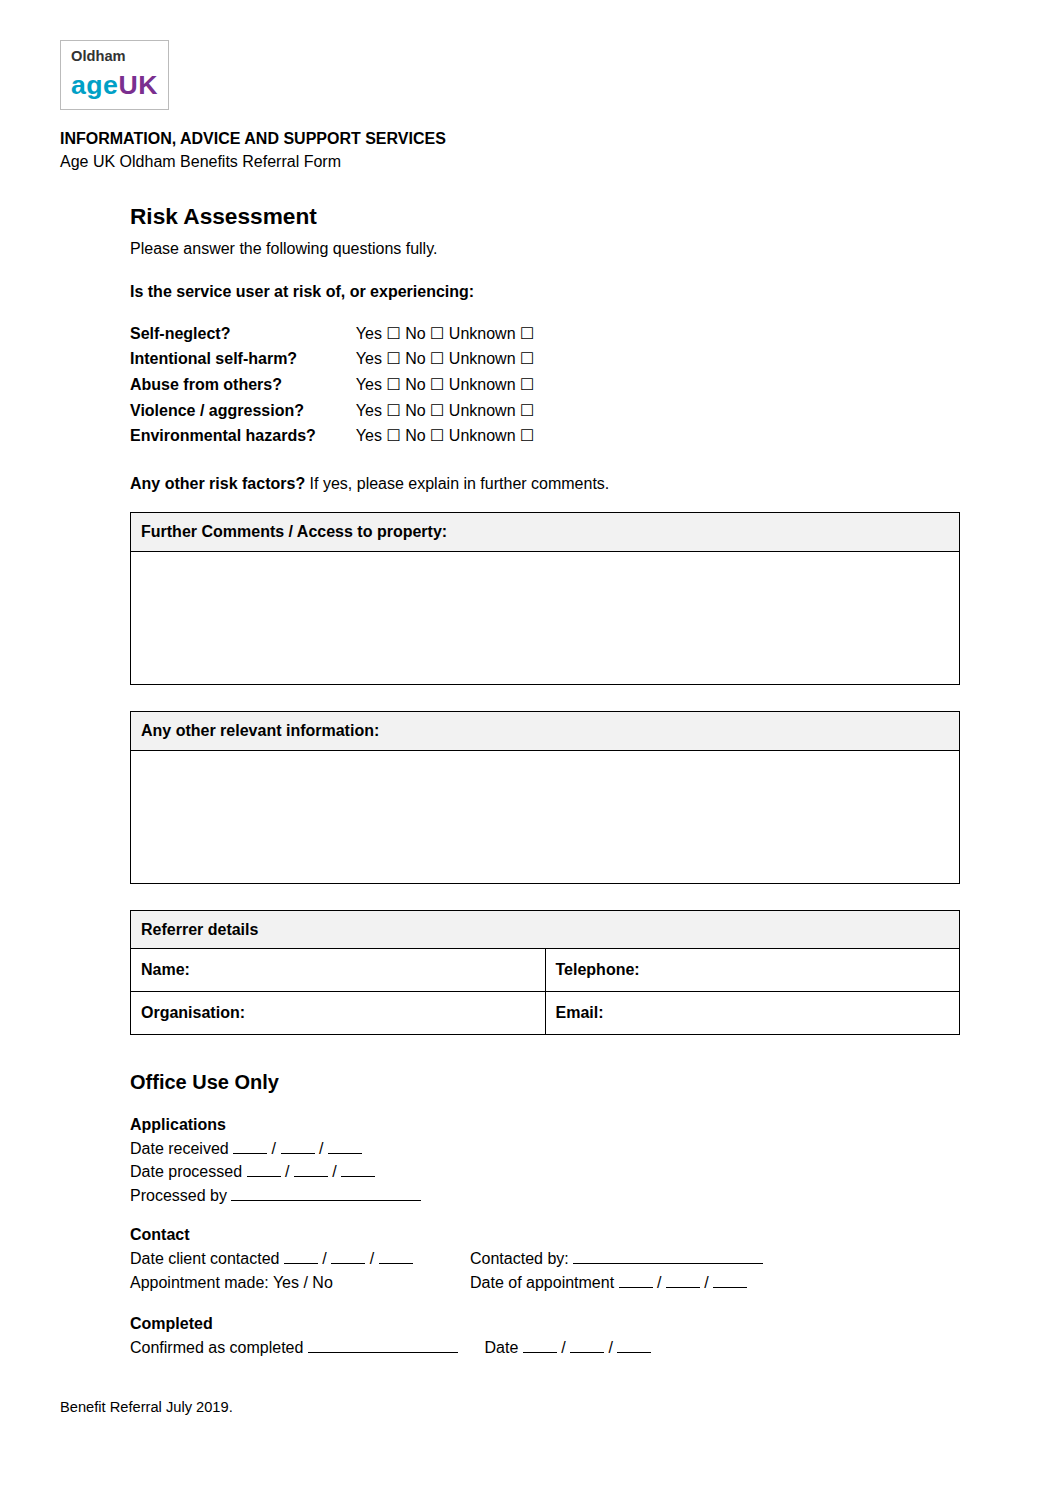Oldham age UK
INFORMATION, ADVICE AND SUPPORT SERVICES
Age UK Oldham Benefits Referral Form
Risk Assessment
Please answer the following questions fully.
Is the service user at risk of, or experiencing:
| Self-neglect? | Yes ☐ No ☐ Unknown ☐ |
| Intentional self-harm? | Yes ☐ No ☐ Unknown ☐ |
| Abuse from others? | Yes ☐ No ☐ Unknown ☐ |
| Violence / aggression? | Yes ☐ No ☐ Unknown ☐ |
| Environmental hazards? | Yes ☐ No ☐ Unknown ☐ |
Any other risk factors? If yes, please explain in further comments.
| Further Comments / Access to property: |
| --- |
| Any other relevant information: |
| --- |
| Referrer details |
| --- |
| Name: | Telephone: |
| Organisation: | Email: |
Office Use Only
Applications
Date received / /
Date processed / /
Processed by
Contact
Date client contacted / /
Appointment made: Yes / No
Contacted by:
Date of appointment / /
Completed
Confirmed as completed Date / /
Benefit Referral July 2019.